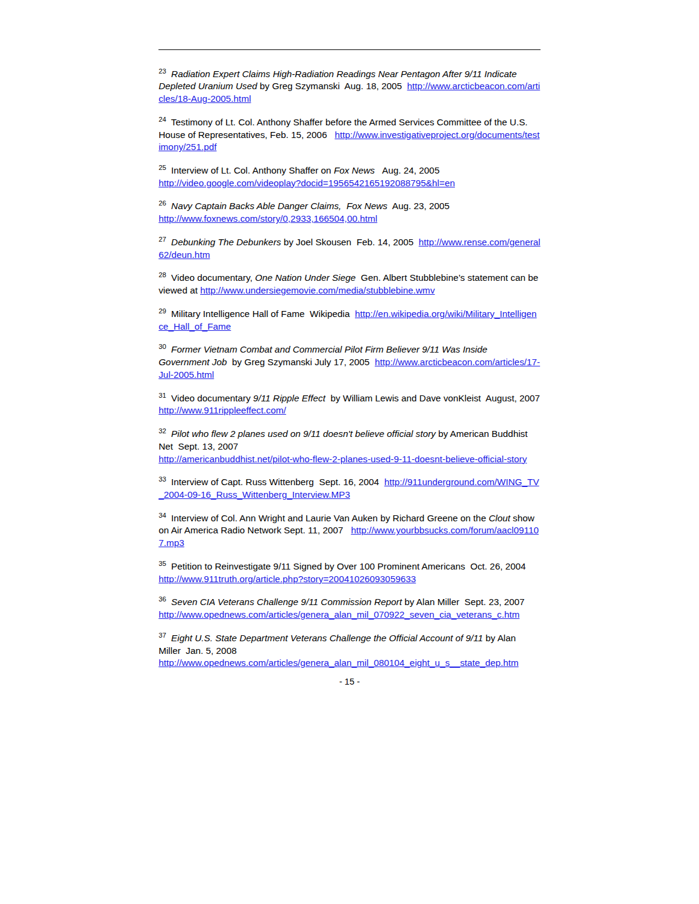23 Radiation Expert Claims High-Radiation Readings Near Pentagon After 9/11 Indicate Depleted Uranium Used by Greg Szymanski Aug. 18, 2005 http://www.arcticbeacon.com/articles/18-Aug-2005.html
24 Testimony of Lt. Col. Anthony Shaffer before the Armed Services Committee of the U.S. House of Representatives, Feb. 15, 2006 http://www.investigativeproject.org/documents/testimony/251.pdf
25 Interview of Lt. Col. Anthony Shaffer on Fox News Aug. 24, 2005
http://video.google.com/videoplay?docid=1956542165192088795&hl=en
26 Navy Captain Backs Able Danger Claims, Fox News Aug. 23, 2005
http://www.foxnews.com/story/0,2933,166504,00.html
27 Debunking The Debunkers by Joel Skousen Feb. 14, 2005 http://www.rense.com/general62/deun.htm
28 Video documentary, One Nation Under Siege Gen. Albert Stubblebine’s statement can be viewed at http://www.undersiegemovie.com/media/stubblebine.wmv
29 Military Intelligence Hall of Fame Wikipedia http://en.wikipedia.org/wiki/Military_Intelligence_Hall_of_Fame
30 Former Vietnam Combat and Commercial Pilot Firm Believer 9/11 Was Inside Government Job by Greg Szymanski July 17, 2005 http://www.arcticbeacon.com/articles/17-Jul-2005.html
31 Video documentary 9/11 Ripple Effect by William Lewis and Dave vonKleist August, 2007
http://www.911rippleeffect.com/
32 Pilot who flew 2 planes used on 9/11 doesn't believe official story by American Buddhist Net Sept. 13, 2007
http://americanbuddhist.net/pilot-who-flew-2-planes-used-9-11-doesnt-believe-official-story
33 Interview of Capt. Russ Wittenberg Sept. 16, 2004 http://911underground.com/WING_TV_2004-09-16_Russ_Wittenberg_Interview.MP3
34 Interview of Col. Ann Wright and Laurie Van Auken by Richard Greene on the Clout show on Air America Radio Network Sept. 11, 2007 http://www.yourbbsucks.com/forum/aacl091107.mp3
35 Petition to Reinvestigate 9/11 Signed by Over 100 Prominent Americans Oct. 26, 2004
http://www.911truth.org/article.php?story=20041026093059633
36 Seven CIA Veterans Challenge 9/11 Commission Report by Alan Miller Sept. 23, 2007
http://www.opednews.com/articles/genera_alan_mil_070922_seven_cia_veterans_c.htm
37 Eight U.S. State Department Veterans Challenge the Official Account of 9/11 by Alan Miller Jan. 5, 2008
http://www.opednews.com/articles/genera_alan_mil_080104_eight_u_s__state_dep.htm
- 15 -